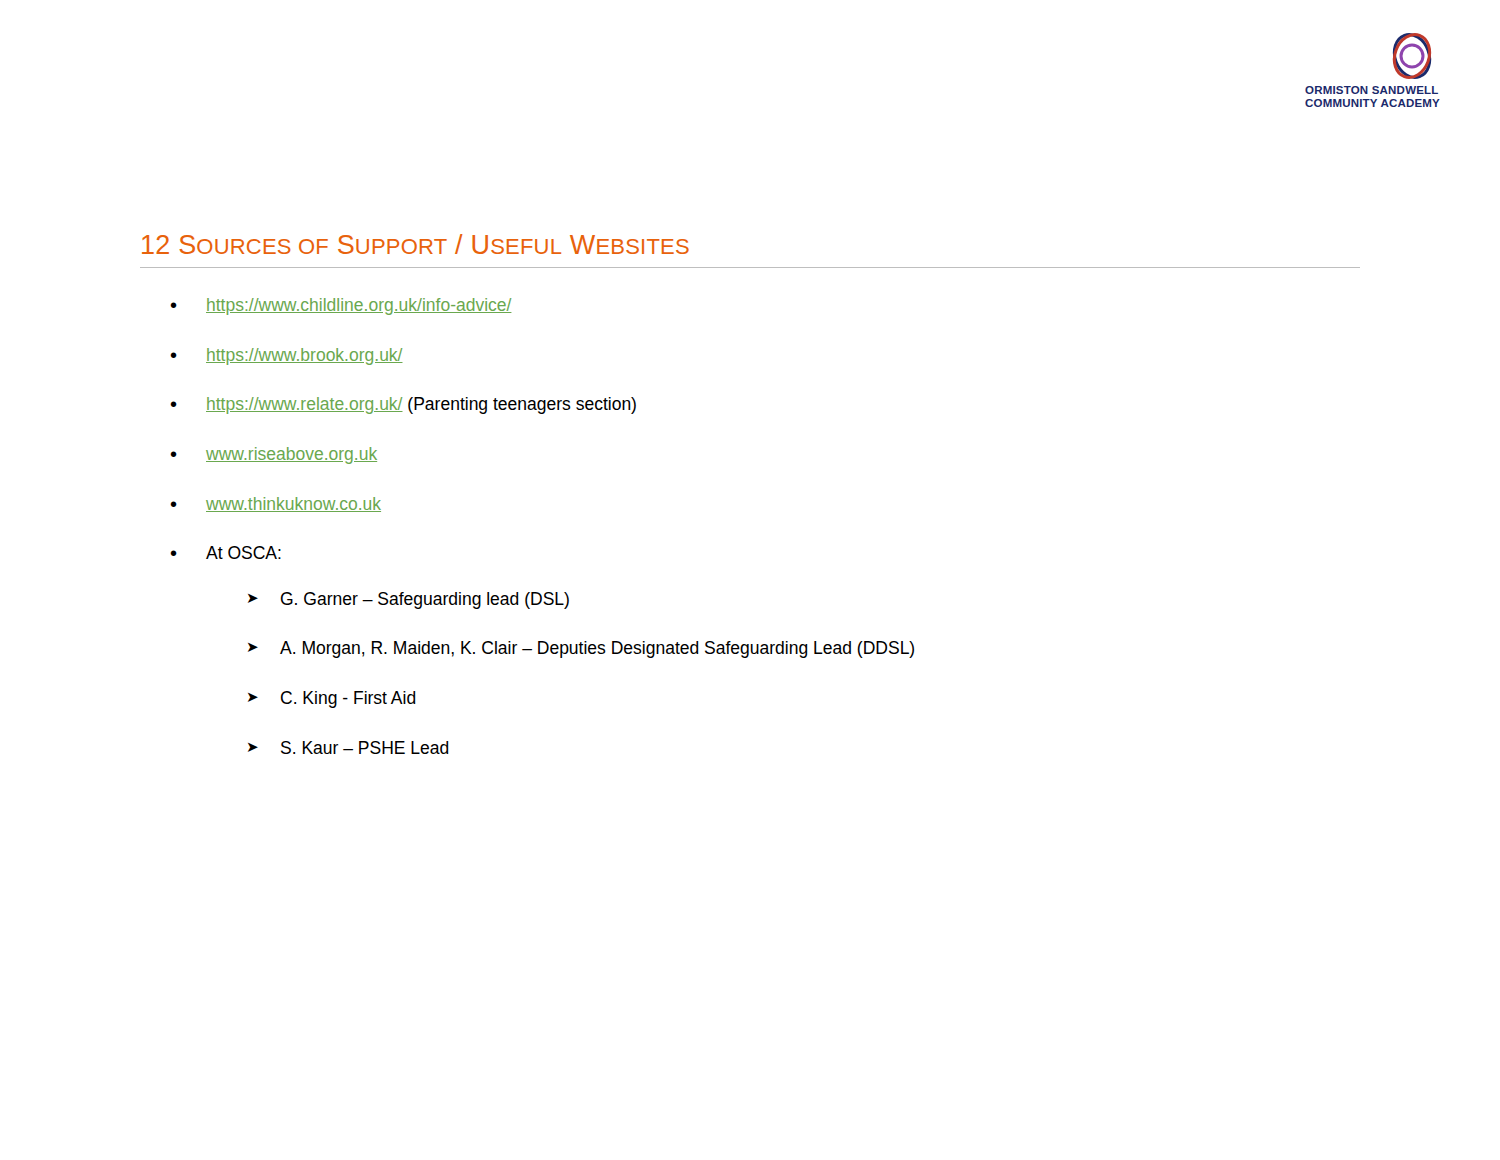ORMISTON SANDWELL
COMMUNITY ACADEMY
12 SOURCES OF SUPPORT / USEFUL WEBSITES
https://www.childline.org.uk/info-advice/
https://www.brook.org.uk/
https://www.relate.org.uk/ (Parenting teenagers section)
www.riseabove.org.uk
www.thinkuknow.co.uk
At OSCA:
G. Garner – Safeguarding lead (DSL)
A. Morgan, R. Maiden, K. Clair – Deputies Designated Safeguarding Lead (DDSL)
C. King - First Aid
S. Kaur – PSHE Lead